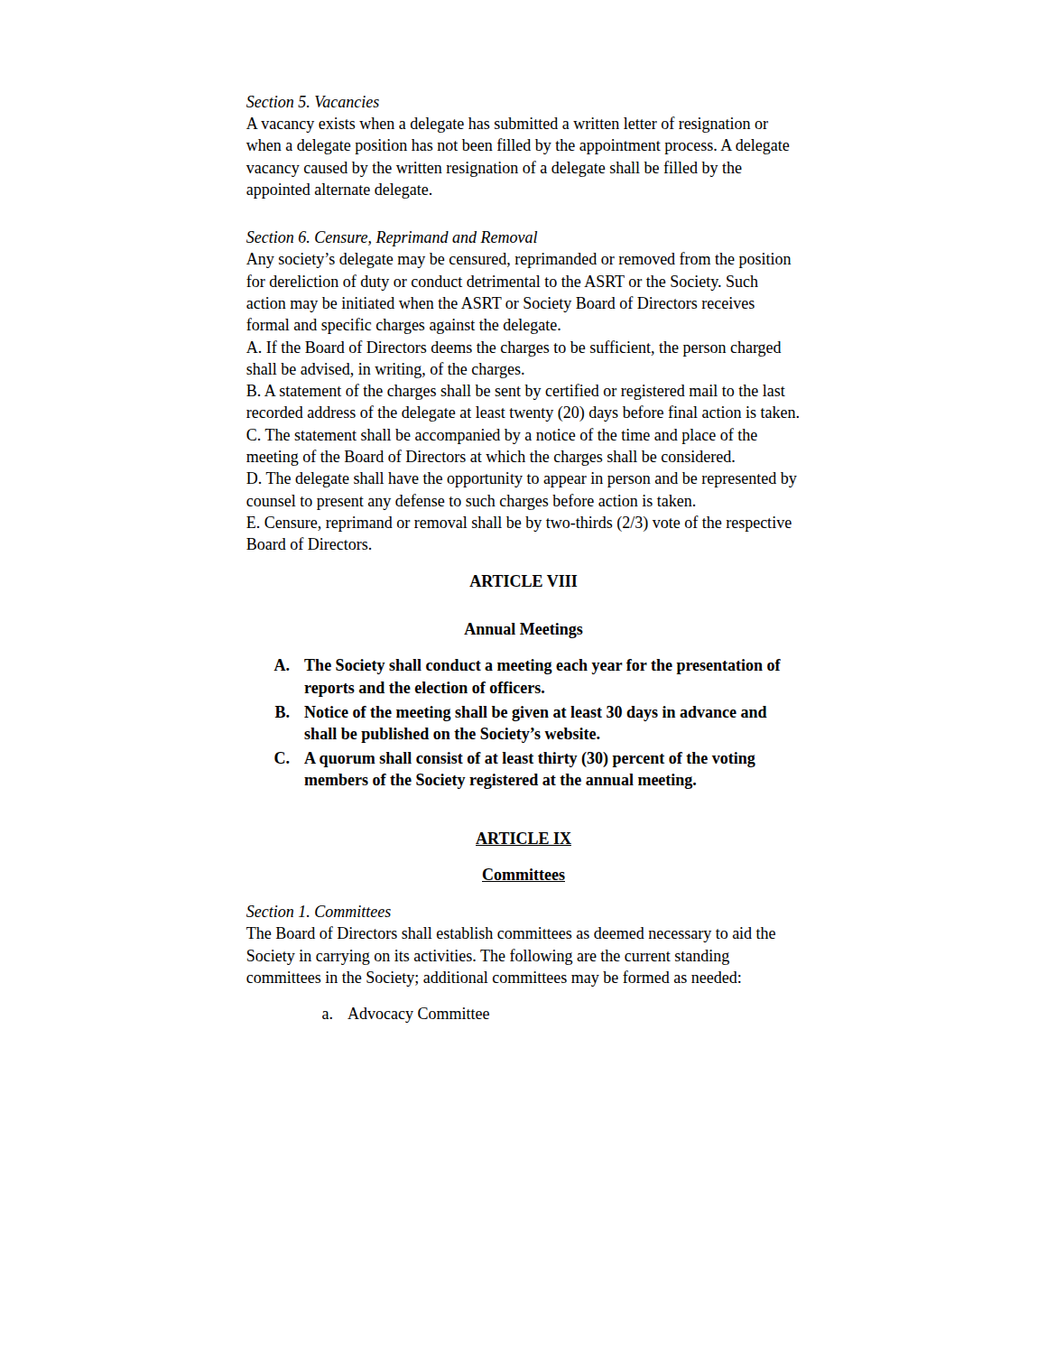Section 5. Vacancies
A vacancy exists when a delegate has submitted a written letter of resignation or when a delegate position has not been filled by the appointment process. A delegate vacancy caused by the written resignation of a delegate shall be filled by the appointed alternate delegate.
Section 6. Censure, Reprimand and Removal
Any society’s delegate may be censured, reprimanded or removed from the position for dereliction of duty or conduct detrimental to the ASRT or the Society. Such action may be initiated when the ASRT or Society Board of Directors receives formal and specific charges against the delegate.
A. If the Board of Directors deems the charges to be sufficient, the person charged shall be advised, in writing, of the charges.
B. A statement of the charges shall be sent by certified or registered mail to the last recorded address of the delegate at least twenty (20) days before final action is taken.
C. The statement shall be accompanied by a notice of the time and place of the meeting of the Board of Directors at which the charges shall be considered.
D. The delegate shall have the opportunity to appear in person and be represented by counsel to present any defense to such charges before action is taken.
E. Censure, reprimand or removal shall be by two-thirds (2/3) vote of the respective Board of Directors.
ARTICLE VIII
Annual Meetings
The Society shall conduct a meeting each year for the presentation of reports and the election of officers.
Notice of the meeting shall be given at least 30 days in advance and shall be published on the Society’s website.
A quorum shall consist of at least thirty (30) percent of the voting members of the Society registered at the annual meeting.
ARTICLE IX
Committees
Section 1. Committees
The Board of Directors shall establish committees as deemed necessary to aid the Society in carrying on its activities. The following are the current standing committees in the Society; additional committees may be formed as needed:
Advocacy Committee